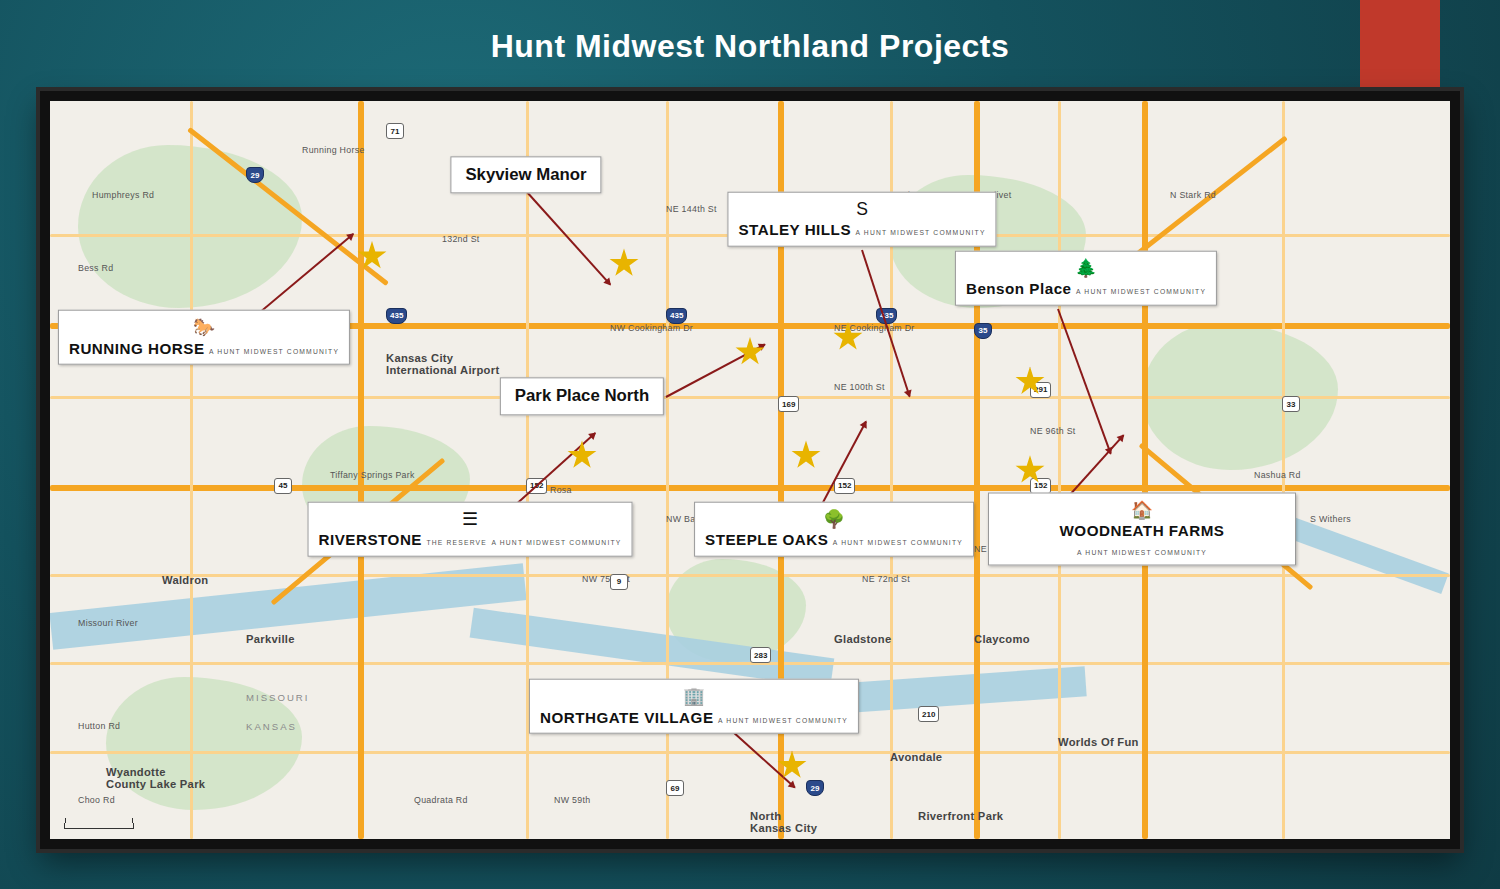Hunt Midwest Northland Projects
71
29
435
435
435
35
169
169
152
152
152
291
33
45
9
283
210
29
69
Humphreys Rd
Bess Rd
Running Horse
132nd St
NE 144th St
N Vyner Rd
Mt Olivet
N Stark Rd
Kansas City
International Airport
NW Cookingham Dr
NE Cookingham Dr
NW 108th St
NE 100th St
NE 96th St
Tiffany Springs Park
Zona Rosa
Weatherby
Lake
NW Barry Rd
NE Barry Rd
NW 75th St
NE 72nd St
NE 75th St
Gladstone
Claycomo
Liberty
Parkville
Waldron
Avondale
North
Kansas City
Riverfront Park
Worlds Of Fun
Wyandotte
County Lake Park
Missouri
Kansas
Missouri River
Nashua Rd
S Withers
Hutton Rd
Choo Rd
Quadrata Rd
NW 59th
Skyview Manor
🐎 RUNNING HORSE A Hunt Midwest Community
Park Place North
S STALEY HILLS A Hunt Midwest Community
🌲 Benson Place A Hunt Midwest Community
☰ RIVERSTONE The Reserve A Hunt Midwest Community
🌳 STEEPLE OAKS A Hunt Midwest Community
🏠 WOODNEATH FARMS A Hunt Midwest Community
🏢 NORTHGATE VILLAGE A Hunt Midwest Community